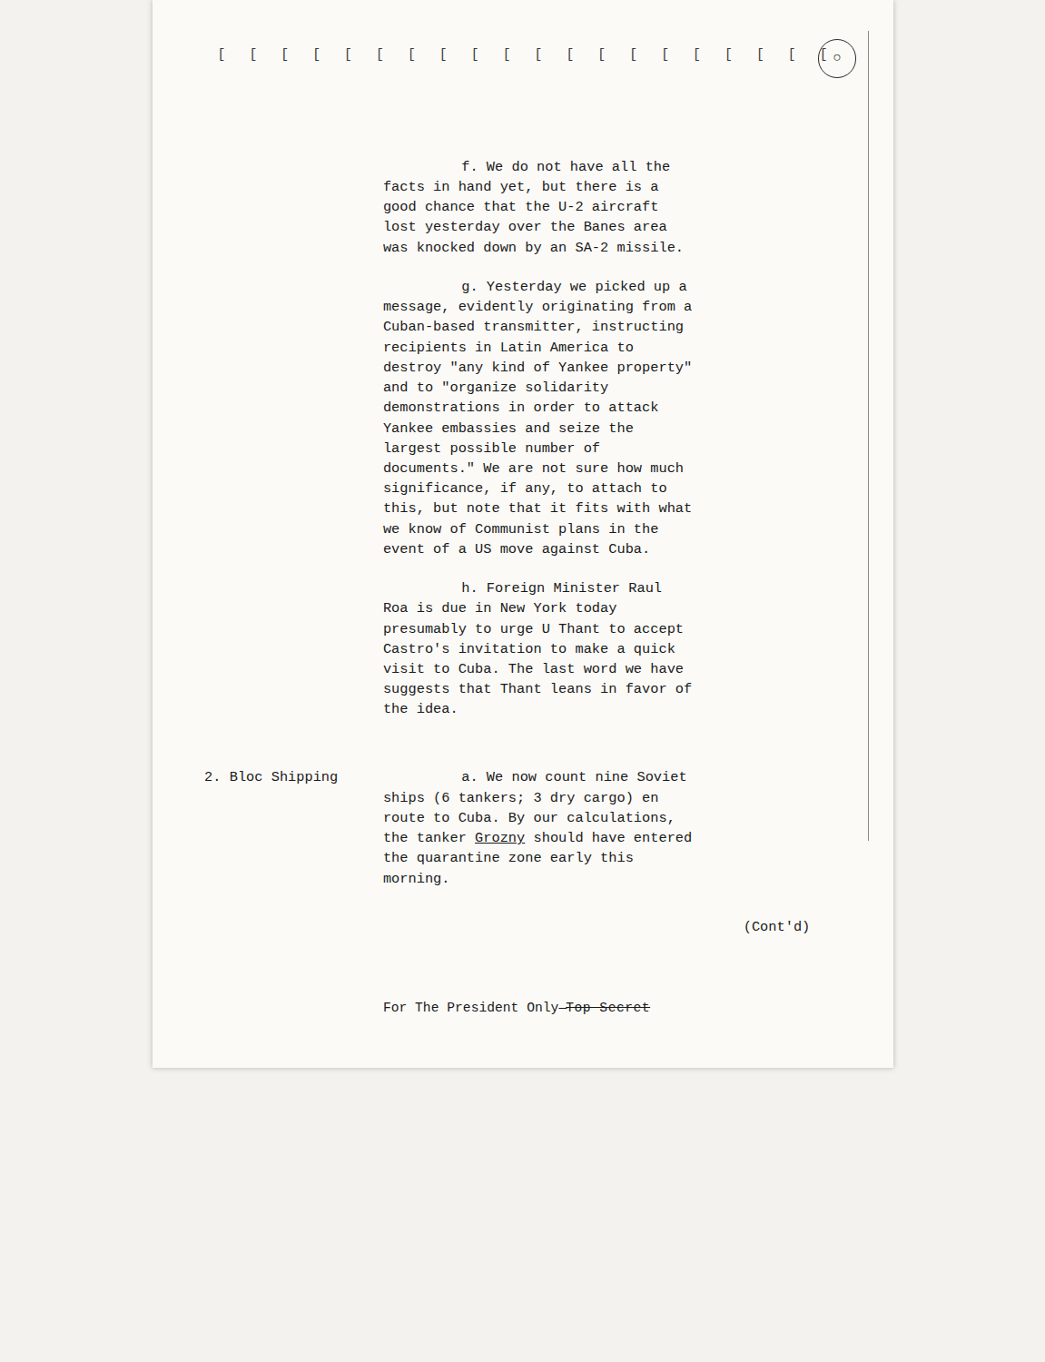○
[[[ [[[ [[[ [[[ [[[ [[[ [[
f. We do not have all the facts in hand yet, but there is a good chance that the U-2 aircraft lost yesterday over the Banes area was knocked down by an SA-2 missile.
g. Yesterday we picked up a message, evidently originating from a Cuban-based transmitter, instructing recipients in Latin America to destroy "any kind of Yankee property" and to "organize solidarity demonstrations in order to attack Yankee embassies and seize the largest possible number of documents." We are not sure how much significance, if any, to attach to this, but note that it fits with what we know of Communist plans in the event of a US move against Cuba.
h. Foreign Minister Raul Roa is due in New York today presumably to urge U Thant to accept Castro's invitation to make a quick visit to Cuba. The last word we have suggests that Thant leans in favor of the idea.
2. Bloc Shipping
a. We now count nine Soviet ships (6 tankers; 3 dry cargo) en route to Cuba. By our calculations, the tanker Grozny should have entered the quarantine zone early this morning.
(Cont'd)
For The President Only—Top Secret